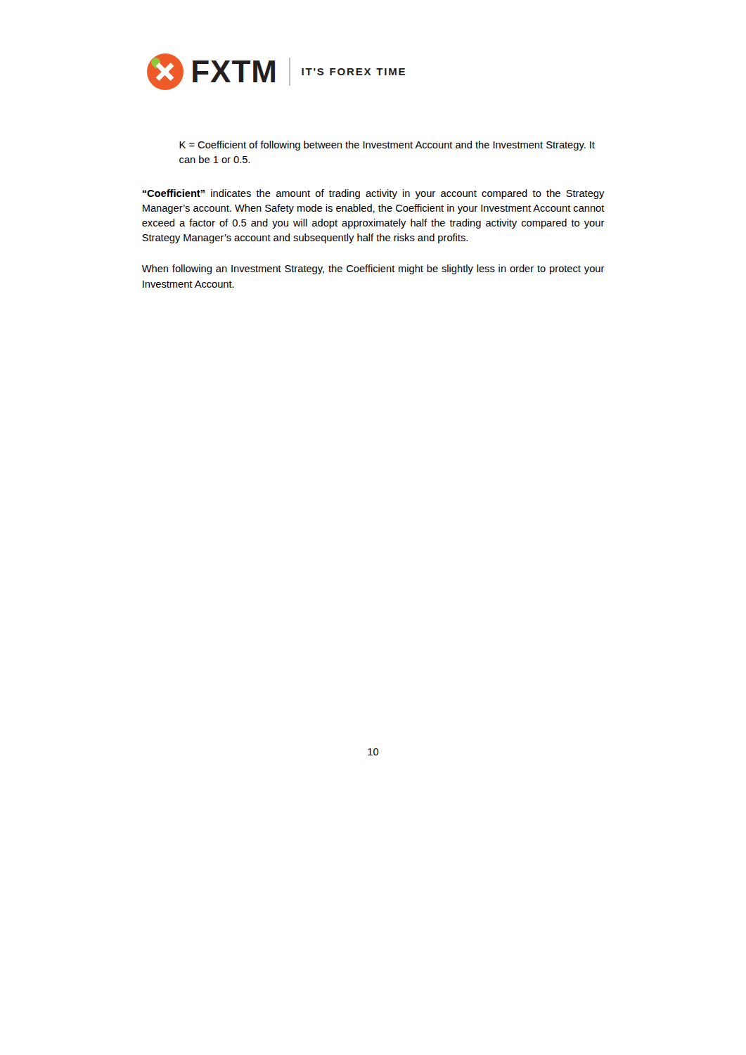FXTM
IT'S FOREX TIME
K = Coefficient of following between the Investment Account and the Investment Strategy. It can be 1 or 0.5.
“Coefficient” indicates the amount of trading activity in your account compared to the Strategy Manager’s account. When Safety mode is enabled, the Coefficient in your Investment Account cannot exceed a factor of 0.5 and you will adopt approximately half the trading activity compared to your Strategy Manager’s account and subsequently half the risks and profits.
When following an Investment Strategy, the Coefficient might be slightly less in order to protect your Investment Account.
10